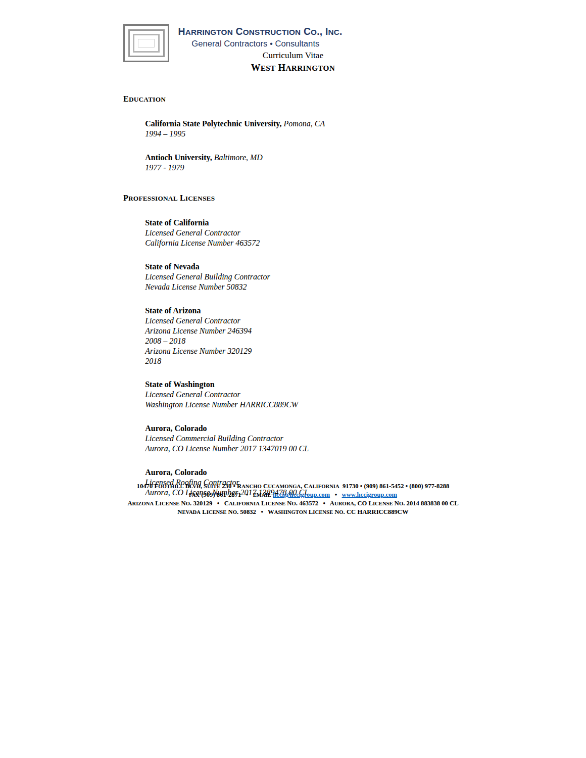HARRINGTON CONSTRUCTION CO., INC.
General Contractors • Consultants
Curriculum Vitae
WEST HARRINGTON
EDUCATION
California State Polytechnic University, Pomona, CA
1994 – 1995
Antioch University, Baltimore, MD
1977 - 1979
PROFESSIONAL LICENSES
State of California
Licensed General Contractor
California License Number 463572
State of Nevada
Licensed General Building Contractor
Nevada License Number 50832
State of Arizona
Licensed General Contractor
Arizona License Number 246394
2008 – 2018
Arizona License Number 320129
2018
State of Washington
Licensed General Contractor
Washington License Number HARRICC889CW
Aurora, Colorado
Licensed Commercial Building Contractor
Aurora, CO License Number 2017 1347019 00 CL
Aurora, Colorado
Licensed Roofing Contractor
Aurora, CO License Number 2017 1389478 00 CL
10470 FOOTHILL BLVD, SUITE 230 • RANCHO CUCAMONGA, CALIFORNIA 91730 • (909) 861-5452 • (800) 977-8288
FAX (909) 861-2871 • EMAIL hcci@hccigroup.com • www.hccigroup.com
ARIZONA LICENSE NO. 320129 • CALIFORNIA LICENSE NO. 463572 • AURORA, CO LICENSE NO. 2014 883838 00 CL
NEVADA LICENSE NO. 50832 • WASHINGTON LICENSE NO. CC HARRICC889CW